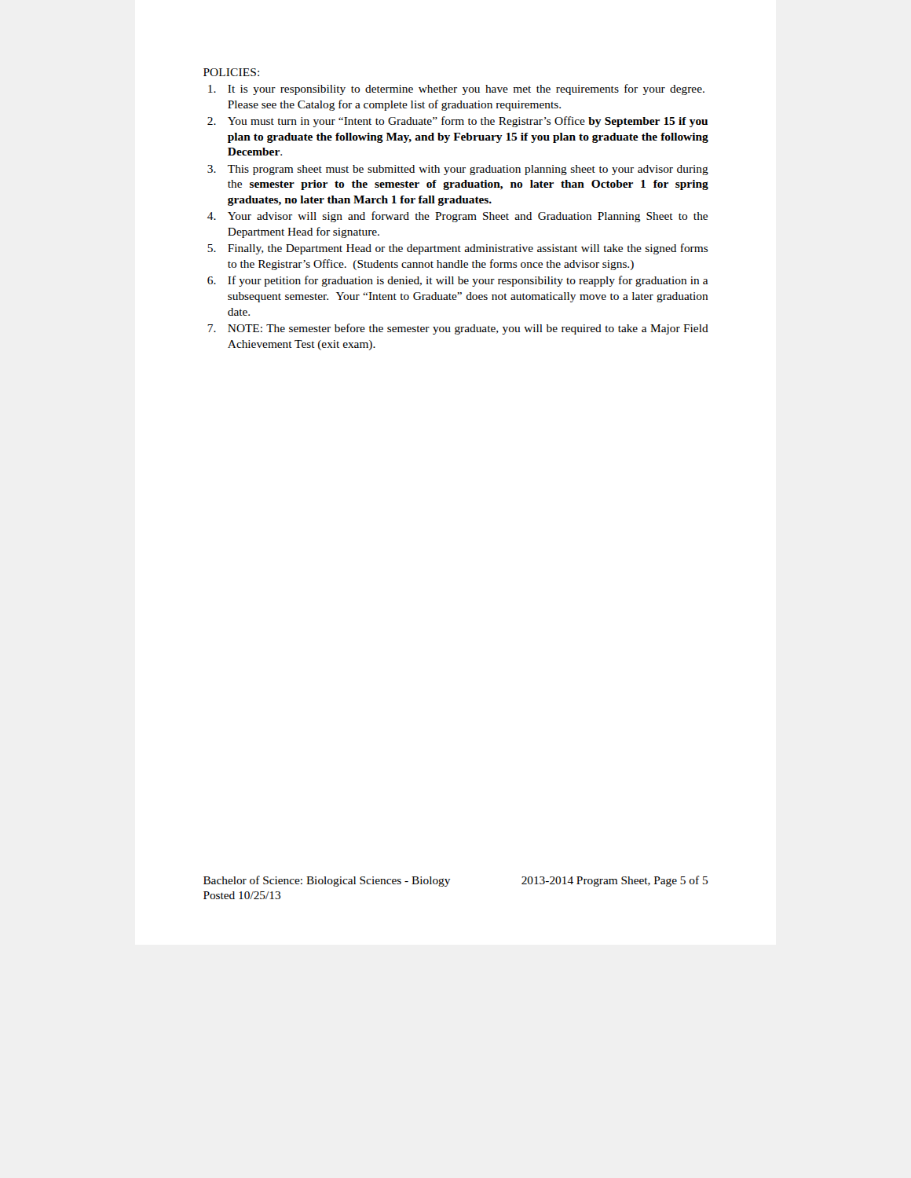POLICIES:
It is your responsibility to determine whether you have met the requirements for your degree. Please see the Catalog for a complete list of graduation requirements.
You must turn in your “Intent to Graduate” form to the Registrar’s Office by September 15 if you plan to graduate the following May, and by February 15 if you plan to graduate the following December.
This program sheet must be submitted with your graduation planning sheet to your advisor during the semester prior to the semester of graduation, no later than October 1 for spring graduates, no later than March 1 for fall graduates.
Your advisor will sign and forward the Program Sheet and Graduation Planning Sheet to the Department Head for signature.
Finally, the Department Head or the department administrative assistant will take the signed forms to the Registrar’s Office. (Students cannot handle the forms once the advisor signs.)
If your petition for graduation is denied, it will be your responsibility to reapply for graduation in a subsequent semester. Your “Intent to Graduate” does not automatically move to a later graduation date.
NOTE: The semester before the semester you graduate, you will be required to take a Major Field Achievement Test (exit exam).
Bachelor of Science: Biological Sciences - Biology
2013-2014 Program Sheet, Page 5 of 5
Posted 10/25/13